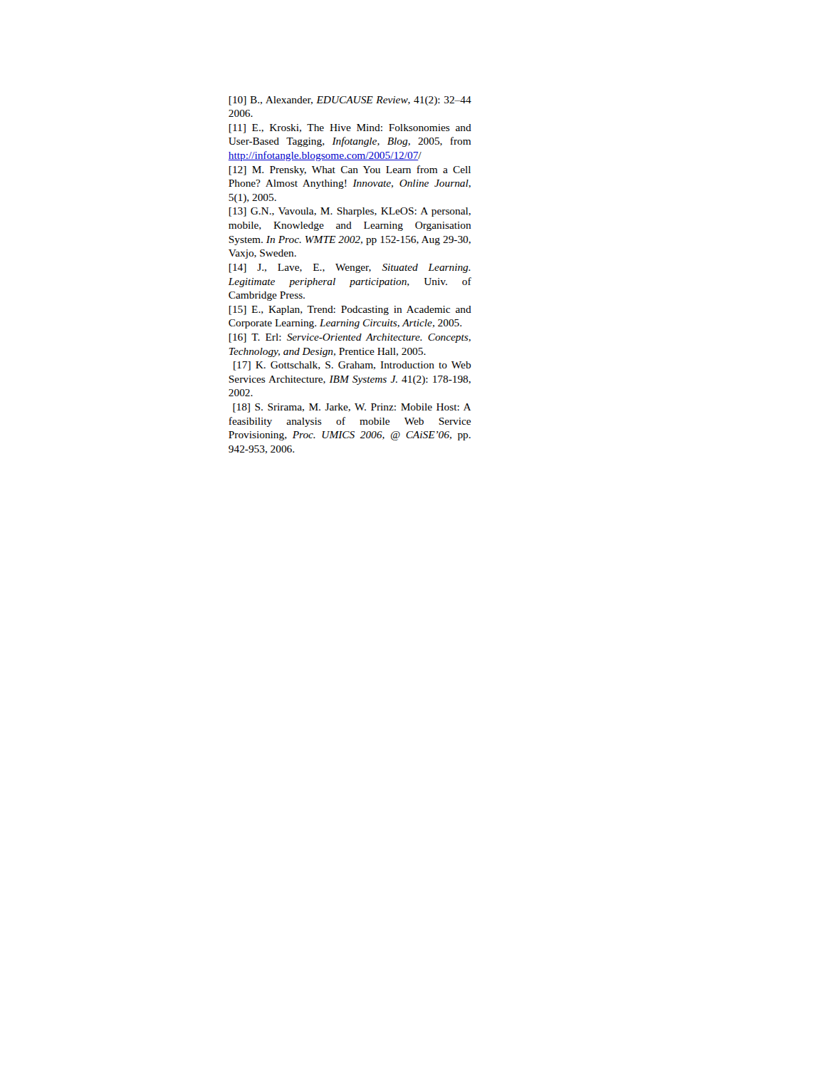[10] B., Alexander, EDUCAUSE Review, 41(2): 32–44 2006.
[11] E., Kroski, The Hive Mind: Folksonomies and User-Based Tagging, Infotangle, Blog, 2005, from http://infotangle.blogsome.com/2005/12/07/
[12] M. Prensky, What Can You Learn from a Cell Phone? Almost Anything! Innovate, Online Journal, 5(1), 2005.
[13] G.N., Vavoula, M. Sharples, KLeOS: A personal, mobile, Knowledge and Learning Organisation System. In Proc. WMTE 2002, pp 152-156, Aug 29-30, Vaxjo, Sweden.
[14] J., Lave, E., Wenger, Situated Learning. Legitimate peripheral participation, Univ. of Cambridge Press.
[15] E., Kaplan, Trend: Podcasting in Academic and Corporate Learning. Learning Circuits, Article, 2005.
[16] T. Erl: Service-Oriented Architecture. Concepts, Technology, and Design, Prentice Hall, 2005.
[17] K. Gottschalk, S. Graham, Introduction to Web Services Architecture, IBM Systems J. 41(2): 178-198, 2002.
[18] S. Srirama, M. Jarke, W. Prinz: Mobile Host: A feasibility analysis of mobile Web Service Provisioning, Proc. UMICS 2006, @ CAiSE’06, pp. 942-953, 2006.